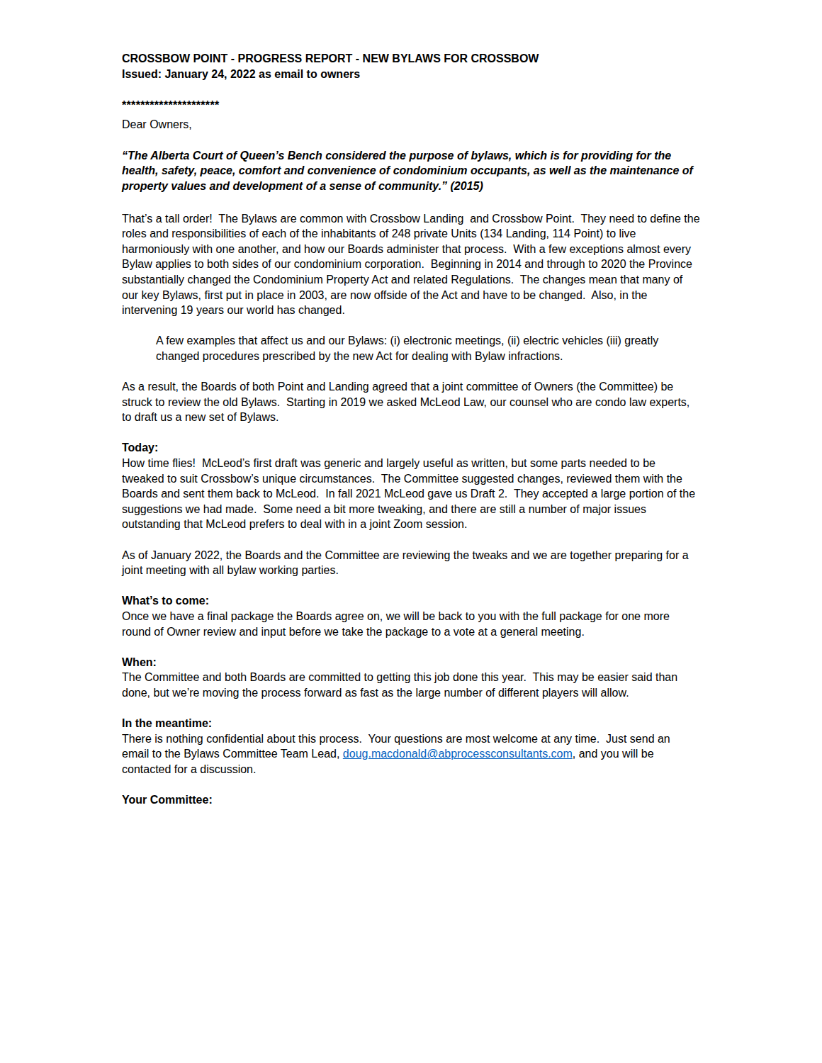CROSSBOW POINT - PROGRESS REPORT - NEW BYLAWS FOR CROSSBOW
Issued: January 24, 2022 as email to owners
*********************
Dear Owners,
“The Alberta Court of Queen’s Bench considered the purpose of bylaws, which is for providing for the health, safety, peace, comfort and convenience of condominium occupants, as well as the maintenance of property values and development of a sense of community.” (2015)
That’s a tall order! The Bylaws are common with Crossbow Landing and Crossbow Point. They need to define the roles and responsibilities of each of the inhabitants of 248 private Units (134 Landing, 114 Point) to live harmoniously with one another, and how our Boards administer that process. With a few exceptions almost every Bylaw applies to both sides of our condominium corporation. Beginning in 2014 and through to 2020 the Province substantially changed the Condominium Property Act and related Regulations. The changes mean that many of our key Bylaws, first put in place in 2003, are now offside of the Act and have to be changed. Also, in the intervening 19 years our world has changed.
A few examples that affect us and our Bylaws: (i) electronic meetings, (ii) electric vehicles (iii) greatly changed procedures prescribed by the new Act for dealing with Bylaw infractions.
As a result, the Boards of both Point and Landing agreed that a joint committee of Owners (the Committee) be struck to review the old Bylaws. Starting in 2019 we asked McLeod Law, our counsel who are condo law experts, to draft us a new set of Bylaws.
Today:
How time flies! McLeod’s first draft was generic and largely useful as written, but some parts needed to be tweaked to suit Crossbow’s unique circumstances. The Committee suggested changes, reviewed them with the Boards and sent them back to McLeod. In fall 2021 McLeod gave us Draft 2. They accepted a large portion of the suggestions we had made. Some need a bit more tweaking, and there are still a number of major issues outstanding that McLeod prefers to deal with in a joint Zoom session.
As of January 2022, the Boards and the Committee are reviewing the tweaks and we are together preparing for a joint meeting with all bylaw working parties.
What’s to come:
Once we have a final package the Boards agree on, we will be back to you with the full package for one more round of Owner review and input before we take the package to a vote at a general meeting.
When:
The Committee and both Boards are committed to getting this job done this year. This may be easier said than done, but we’re moving the process forward as fast as the large number of different players will allow.
In the meantime:
There is nothing confidential about this process. Your questions are most welcome at any time. Just send an email to the Bylaws Committee Team Lead, doug.macdonald@abprocessconsultants.com, and you will be contacted for a discussion.
Your Committee: